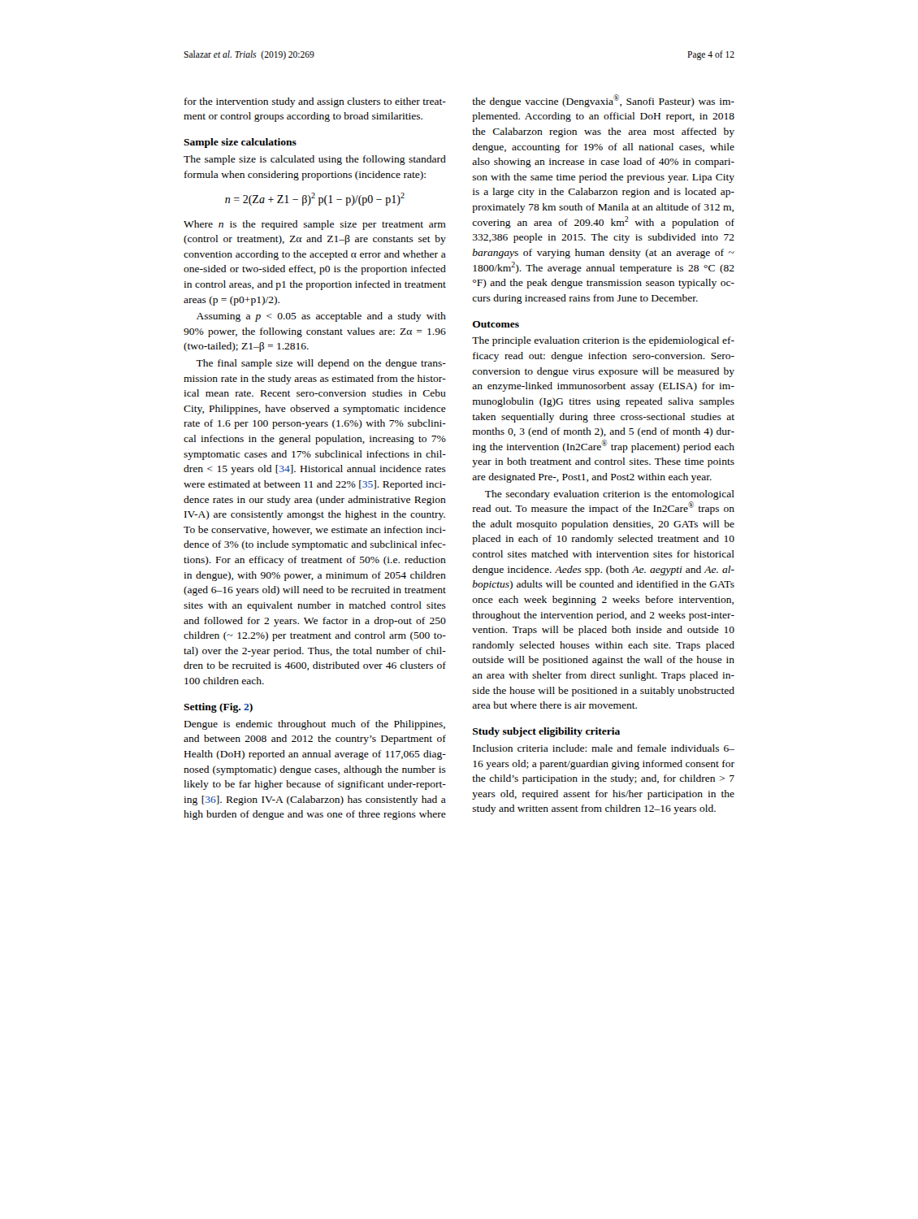Salazar et al. Trials (2019) 20:269
Page 4 of 12
for the intervention study and assign clusters to either treatment or control groups according to broad similarities.
Sample size calculations
The sample size is calculated using the following standard formula when considering proportions (incidence rate):
n = 2(Za + Z1 − β)2 p(1 − p)/(p0 − p1)2
Where n is the required sample size per treatment arm (control or treatment), Zα and Z1–β are constants set by convention according to the accepted α error and whether a one-sided or two-sided effect, p0 is the proportion infected in control areas, and p1 the proportion infected in treatment areas (p = (p0+p1)/2).
Assuming a p < 0.05 as acceptable and a study with 90% power, the following constant values are: Zα = 1.96 (two-tailed); Z1–β = 1.2816.
The final sample size will depend on the dengue transmission rate in the study areas as estimated from the historical mean rate. Recent sero-conversion studies in Cebu City, Philippines, have observed a symptomatic incidence rate of 1.6 per 100 person-years (1.6%) with 7% subclinical infections in the general population, increasing to 7% symptomatic cases and 17% subclinical infections in children < 15 years old [34]. Historical annual incidence rates were estimated at between 11 and 22% [35]. Reported incidence rates in our study area (under administrative Region IV-A) are consistently amongst the highest in the country. To be conservative, however, we estimate an infection incidence of 3% (to include symptomatic and subclinical infections). For an efficacy of treatment of 50% (i.e. reduction in dengue), with 90% power, a minimum of 2054 children (aged 6–16 years old) will need to be recruited in treatment sites with an equivalent number in matched control sites and followed for 2 years. We factor in a drop-out of 250 children (~ 12.2%) per treatment and control arm (500 total) over the 2-year period. Thus, the total number of children to be recruited is 4600, distributed over 46 clusters of 100 children each.
Setting (Fig. 2)
Dengue is endemic throughout much of the Philippines, and between 2008 and 2012 the country’s Department of Health (DoH) reported an annual average of 117,065 diagnosed (symptomatic) dengue cases, although the number is likely to be far higher because of significant under-reporting [36]. Region IV-A (Calabarzon) has consistently had a high burden of dengue and was one of three regions where the dengue vaccine (Dengvaxia®, Sanofi Pasteur) was implemented. According to an official DoH report, in 2018 the Calabarzon region was the area most affected by dengue, accounting for 19% of all national cases, while also showing an increase in case load of 40% in comparison with the same time period the previous year. Lipa City is a large city in the Calabarzon region and is located approximately 78 km south of Manila at an altitude of 312 m, covering an area of 209.40 km2 with a population of 332,386 people in 2015. The city is subdivided into 72 barangays of varying human density (at an average of ~ 1800/km2). The average annual temperature is 28 °C (82 °F) and the peak dengue transmission season typically occurs during increased rains from June to December.
Outcomes
The principle evaluation criterion is the epidemiological efficacy read out: dengue infection sero-conversion. Sero-conversion to dengue virus exposure will be measured by an enzyme-linked immunosorbent assay (ELISA) for immunoglobulin (Ig)G titres using repeated saliva samples taken sequentially during three cross-sectional studies at months 0, 3 (end of month 2), and 5 (end of month 4) during the intervention (In2Care® trap placement) period each year in both treatment and control sites. These time points are designated Pre-, Post1, and Post2 within each year.
The secondary evaluation criterion is the entomological read out. To measure the impact of the In2Care® traps on the adult mosquito population densities, 20 GATs will be placed in each of 10 randomly selected treatment and 10 control sites matched with intervention sites for historical dengue incidence. Aedes spp. (both Ae. aegypti and Ae. albopictus) adults will be counted and identified in the GATs once each week beginning 2 weeks before intervention, throughout the intervention period, and 2 weeks post-intervention. Traps will be placed both inside and outside 10 randomly selected houses within each site. Traps placed outside will be positioned against the wall of the house in an area with shelter from direct sunlight. Traps placed inside the house will be positioned in a suitably unobstructed area but where there is air movement.
Study subject eligibility criteria
Inclusion criteria include: male and female individuals 6–16 years old; a parent/guardian giving informed consent for the child’s participation in the study; and, for children > 7 years old, required assent for his/her participation in the study and written assent from children 12–16 years old.